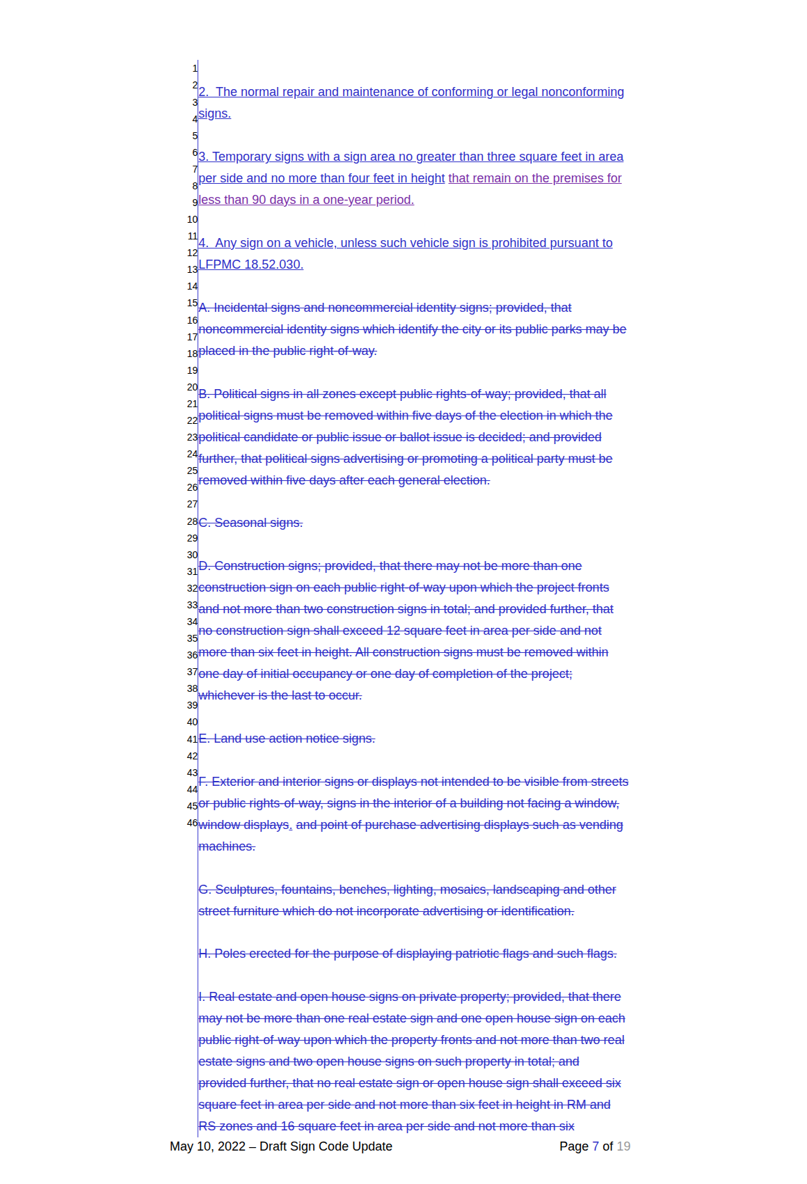| 1 2 3 4 5 6 7 8 9 10 11 12 13 14 15 16 17 18 19 20 21 22 23 24 25 26 27 28 29 30 31 32 33 34 35 36 37 38 39 40 41 42 43 44 45 46 | 2. The normal repair and maintenance of conforming or legal nonconforming signs. 3. Temporary signs with a sign area no greater than three square feet in area per side and no more than four feet in height that remain on the premises for less than 90 days in a one-year period. 4. Any sign on a vehicle, unless such vehicle sign is prohibited pursuant to LFPMC 18.52.030. A. Incidental signs and noncommercial identity signs; provided, that noncommercial identity signs which identify the city or its public parks may be placed in the public right-of-way. B. Political signs in all zones except public rights-of-way; provided, that all political signs must be removed within five days of the election in which the political candidate or public issue or ballot issue is decided; and provided further, that political signs advertising or promoting a political party must be removed within five days after each general election. C. Seasonal signs. D. Construction signs; provided, that there may not be more than one construction sign on each public right-of-way upon which the project fronts and not more than two construction signs in total; and provided further, that no construction sign shall exceed 12 square feet in area per side and not more than six feet in height. All construction signs must be removed within one day of initial occupancy or one day of completion of the project; whichever is the last to occur. E. Land use action notice signs. F. Exterior and interior signs or displays not intended to be visible from streets or public rights-of-way, signs in the interior of a building not facing a window, window displays . and point of purchase advertising displays such as vending machines. G. Sculptures, fountains, benches, lighting, mosaics, landscaping and other street furniture which do not incorporate advertising or identification. H. Poles erected for the purpose of displaying patriotic flags and such flags. I. Real estate and open house signs on private property; provided, that there may not be more than one real estate sign and one open house sign on each public right-of-way upon which the property fronts and not more than two real estate signs and two open house signs on such property in total; and provided further, that no real estate sign or open house sign shall exceed six square feet in area per side and not more than six feet in height in RM and RS zones and 16 square feet in area per side and not more than six |
May 10, 2022 – Draft Sign Code Update
Page 7 of 19